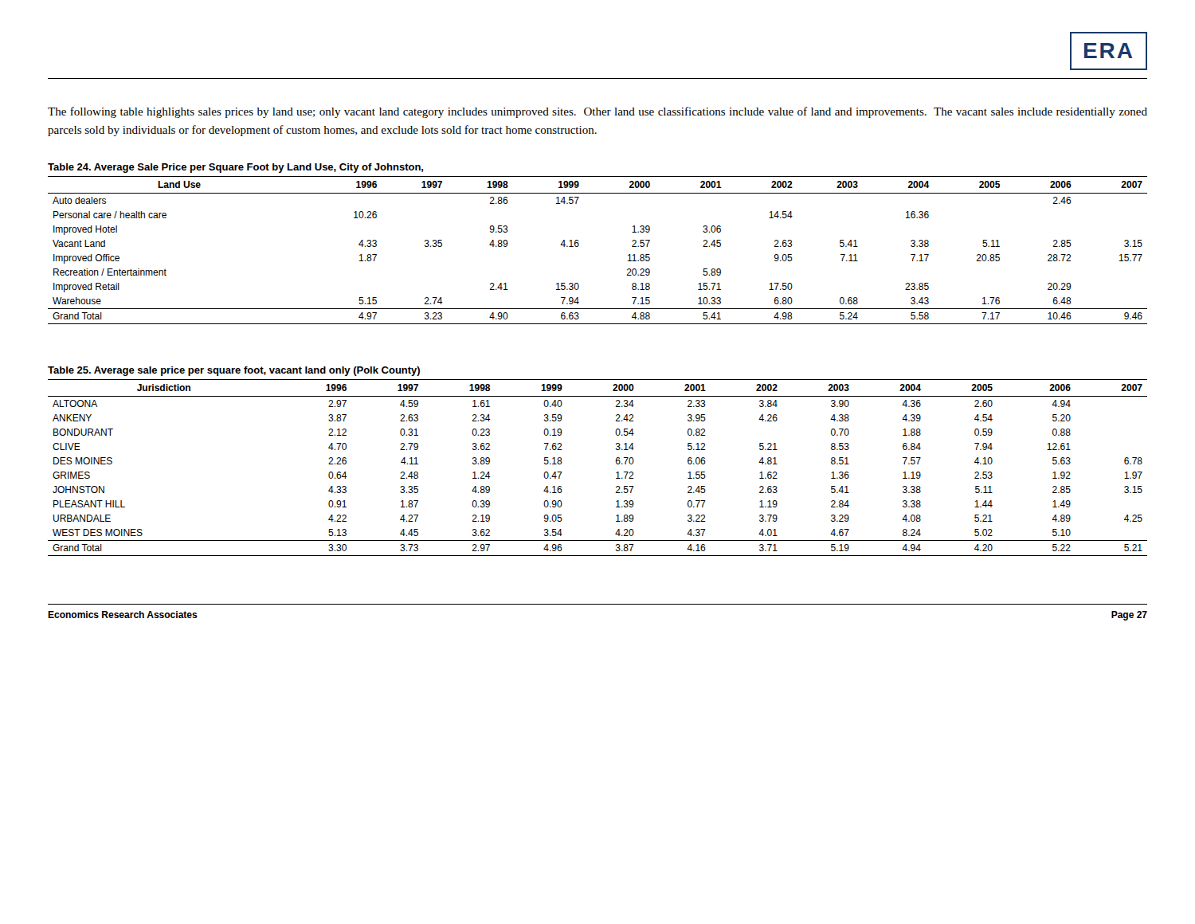ERA
The following table highlights sales prices by land use; only vacant land category includes unimproved sites. Other land use classifications include value of land and improvements. The vacant sales include residentially zoned parcels sold by individuals or for development of custom homes, and exclude lots sold for tract home construction.
Table 24. Average Sale Price per Square Foot by Land Use, City of Johnston,
| Land Use | 1996 | 1997 | 1998 | 1999 | 2000 | 2001 | 2002 | 2003 | 2004 | 2005 | 2006 | 2007 |
| --- | --- | --- | --- | --- | --- | --- | --- | --- | --- | --- | --- | --- |
| Auto dealers | | | 2.86 | 14.57 | | | | | | | 2.46 | |
| Personal care / health care | 10.26 | | | | | | 14.54 | | 16.36 | | | |
| Improved Hotel | | | 9.53 | | 1.39 | 3.06 | | | | | | |
| Vacant Land | 4.33 | 3.35 | 4.89 | 4.16 | 2.57 | 2.45 | 2.63 | 5.41 | 3.38 | 5.11 | 2.85 | 3.15 |
| Improved Office | 1.87 | | | | 11.85 | | 9.05 | 7.11 | 7.17 | 20.85 | 28.72 | 15.77 |
| Recreation / Entertainment | | | | | 20.29 | 5.89 | | | | | | |
| Improved Retail | | | 2.41 | 15.30 | 8.18 | 15.71 | 17.50 | | 23.85 | | 20.29 | |
| Warehouse | 5.15 | 2.74 | | 7.94 | 7.15 | 10.33 | 6.80 | 0.68 | 3.43 | 1.76 | 6.48 | |
| Grand Total | 4.97 | 3.23 | 4.90 | 6.63 | 4.88 | 5.41 | 4.98 | 5.24 | 5.58 | 7.17 | 10.46 | 9.46 |
Table 25. Average sale price per square foot, vacant land only (Polk County)
| Jurisdiction | 1996 | 1997 | 1998 | 1999 | 2000 | 2001 | 2002 | 2003 | 2004 | 2005 | 2006 | 2007 |
| --- | --- | --- | --- | --- | --- | --- | --- | --- | --- | --- | --- | --- |
| ALTOONA | 2.97 | 4.59 | 1.61 | 0.40 | 2.34 | 2.33 | 3.84 | 3.90 | 4.36 | 2.60 | 4.94 | |
| ANKENY | 3.87 | 2.63 | 2.34 | 3.59 | 2.42 | 3.95 | 4.26 | 4.38 | 4.39 | 4.54 | 5.20 | |
| BONDURANT | 2.12 | 0.31 | 0.23 | 0.19 | 0.54 | 0.82 | | 0.70 | 1.88 | 0.59 | 0.88 | |
| CLIVE | 4.70 | 2.79 | 3.62 | 7.62 | 3.14 | 5.12 | 5.21 | 8.53 | 6.84 | 7.94 | 12.61 | |
| DES MOINES | 2.26 | 4.11 | 3.89 | 5.18 | 6.70 | 6.06 | 4.81 | 8.51 | 7.57 | 4.10 | 5.63 | 6.78 |
| GRIMES | 0.64 | 2.48 | 1.24 | 0.47 | 1.72 | 1.55 | 1.62 | 1.36 | 1.19 | 2.53 | 1.92 | 1.97 |
| JOHNSTON | 4.33 | 3.35 | 4.89 | 4.16 | 2.57 | 2.45 | 2.63 | 5.41 | 3.38 | 5.11 | 2.85 | 3.15 |
| PLEASANT HILL | 0.91 | 1.87 | 0.39 | 0.90 | 1.39 | 0.77 | 1.19 | 2.84 | 3.38 | 1.44 | 1.49 | |
| URBANDALE | 4.22 | 4.27 | 2.19 | 9.05 | 1.89 | 3.22 | 3.79 | 3.29 | 4.08 | 5.21 | 4.89 | 4.25 |
| WEST DES MOINES | 5.13 | 4.45 | 3.62 | 3.54 | 4.20 | 4.37 | 4.01 | 4.67 | 8.24 | 5.02 | 5.10 | |
| Grand Total | 3.30 | 3.73 | 2.97 | 4.96 | 3.87 | 4.16 | 3.71 | 5.19 | 4.94 | 4.20 | 5.22 | 5.21 |
Economics Research Associates Page 27